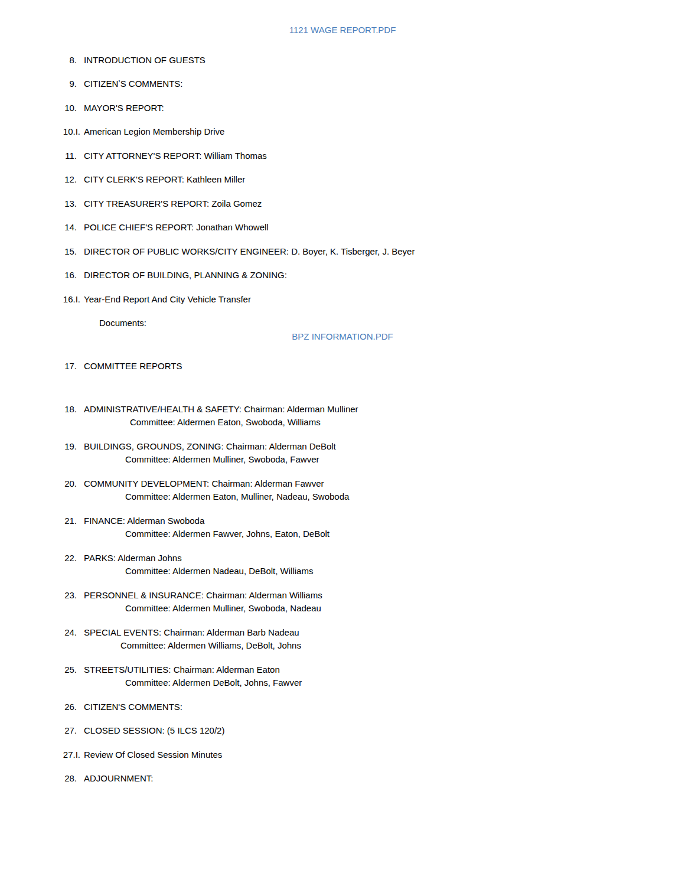1121 WAGE REPORT.PDF
8. INTRODUCTION OF GUESTS
9. CITIZENʼS COMMENTS:
10. MAYOR'S REPORT:
10.I. American Legion Membership Drive
11. CITY ATTORNEY'S REPORT: William Thomas
12. CITY CLERK'S REPORT: Kathleen Miller
13. CITY TREASURER'S REPORT: Zoila Gomez
14. POLICE CHIEF'S REPORT: Jonathan Whowell
15. DIRECTOR OF PUBLIC WORKS/CITY ENGINEER: D. Boyer, K. Tisberger, J. Beyer
16. DIRECTOR OF BUILDING, PLANNING & ZONING:
16.I. Year-End Report And City Vehicle Transfer
Documents:
BPZ INFORMATION.PDF
17. COMMITTEE REPORTS
18. ADMINISTRATIVE/HEALTH & SAFETY: Chairman: Alderman MullinerCommittee: Aldermen Eaton, Swoboda, Williams
19. BUILDINGS, GROUNDS, ZONING: Chairman: Alderman DeBoltCommittee: Aldermen Mulliner, Swoboda, Fawver
20. COMMUNITY DEVELOPMENT: Chairman: Alderman FawverCommittee: Aldermen Eaton, Mulliner, Nadeau, Swoboda
21. FINANCE: Alderman SwobodaCommittee: Aldermen Fawver, Johns, Eaton, DeBolt
22. PARKS: Alderman JohnsCommittee: Aldermen Nadeau, DeBolt, Williams
23. PERSONNEL & INSURANCE: Chairman: Alderman WilliamsCommittee: Aldermen Mulliner, Swoboda, Nadeau
24. SPECIAL EVENTS: Chairman: Alderman Barb NadeauCommittee: Aldermen Williams, DeBolt, Johns
25. STREETS/UTILITIES: Chairman: Alderman EatonCommittee: Aldermen DeBolt, Johns, Fawver
26. CITIZEN'S COMMENTS:
27. CLOSED SESSION: (5 ILCS 120/2)
27.I. Review Of Closed Session Minutes
28. ADJOURNMENT: